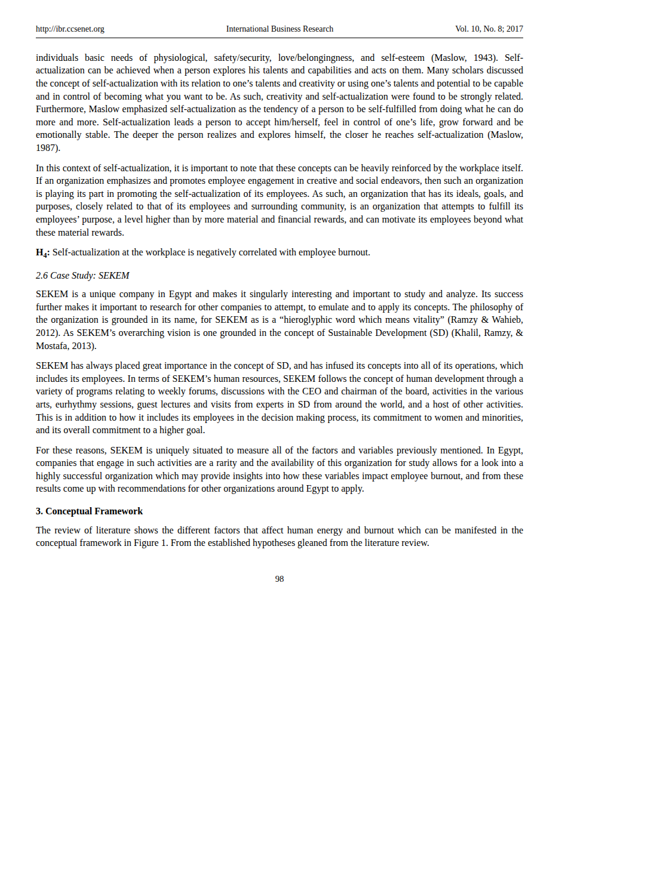http://ibr.ccsenet.org International Business Research Vol. 10, No. 8; 2017
individuals basic needs of physiological, safety/security, love/belongingness, and self-esteem (Maslow, 1943). Self-actualization can be achieved when a person explores his talents and capabilities and acts on them. Many scholars discussed the concept of self-actualization with its relation to one’s talents and creativity or using one’s talents and potential to be capable and in control of becoming what you want to be. As such, creativity and self-actualization were found to be strongly related. Furthermore, Maslow emphasized self-actualization as the tendency of a person to be self-fulfilled from doing what he can do more and more. Self-actualization leads a person to accept him/herself, feel in control of one’s life, grow forward and be emotionally stable. The deeper the person realizes and explores himself, the closer he reaches self-actualization (Maslow, 1987).
In this context of self-actualization, it is important to note that these concepts can be heavily reinforced by the workplace itself. If an organization emphasizes and promotes employee engagement in creative and social endeavors, then such an organization is playing its part in promoting the self-actualization of its employees. As such, an organization that has its ideals, goals, and purposes, closely related to that of its employees and surrounding community, is an organization that attempts to fulfill its employees’ purpose, a level higher than by more material and financial rewards, and can motivate its employees beyond what these material rewards.
H4: Self-actualization at the workplace is negatively correlated with employee burnout.
2.6 Case Study: SEKEM
SEKEM is a unique company in Egypt and makes it singularly interesting and important to study and analyze. Its success further makes it important to research for other companies to attempt, to emulate and to apply its concepts. The philosophy of the organization is grounded in its name, for SEKEM as is a “hieroglyphic word which means vitality” (Ramzy & Wahieb, 2012). As SEKEM’s overarching vision is one grounded in the concept of Sustainable Development (SD) (Khalil, Ramzy, & Mostafa, 2013).
SEKEM has always placed great importance in the concept of SD, and has infused its concepts into all of its operations, which includes its employees. In terms of SEKEM’s human resources, SEKEM follows the concept of human development through a variety of programs relating to weekly forums, discussions with the CEO and chairman of the board, activities in the various arts, eurhythmy sessions, guest lectures and visits from experts in SD from around the world, and a host of other activities. This is in addition to how it includes its employees in the decision making process, its commitment to women and minorities, and its overall commitment to a higher goal.
For these reasons, SEKEM is uniquely situated to measure all of the factors and variables previously mentioned. In Egypt, companies that engage in such activities are a rarity and the availability of this organization for study allows for a look into a highly successful organization which may provide insights into how these variables impact employee burnout, and from these results come up with recommendations for other organizations around Egypt to apply.
3. Conceptual Framework
The review of literature shows the different factors that affect human energy and burnout which can be manifested in the conceptual framework in Figure 1. From the established hypotheses gleaned from the literature review.
98